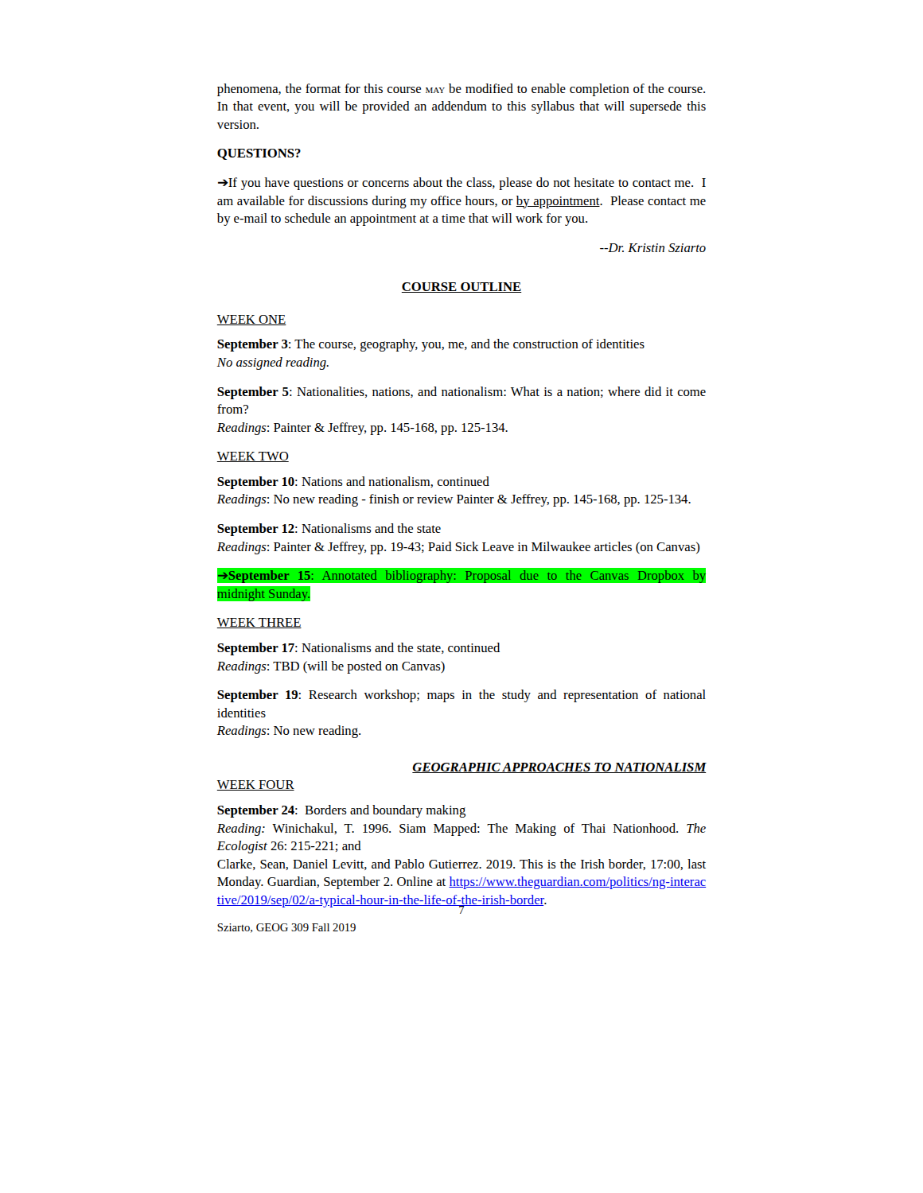phenomena, the format for this course may be modified to enable completion of the course. In that event, you will be provided an addendum to this syllabus that will supersede this version.
QUESTIONS?
➔If you have questions or concerns about the class, please do not hesitate to contact me. I am available for discussions during my office hours, or by appointment. Please contact me by e-mail to schedule an appointment at a time that will work for you.
--Dr. Kristin Sziarto
COURSE OUTLINE
WEEK ONE
September 3: The course, geography, you, me, and the construction of identities
No assigned reading.
September 5: Nationalities, nations, and nationalism: What is a nation; where did it come from?
Readings: Painter & Jeffrey, pp. 145-168, pp. 125-134.
WEEK TWO
September 10: Nations and nationalism, continued
Readings: No new reading - finish or review Painter & Jeffrey, pp. 145-168, pp. 125-134.
September 12: Nationalisms and the state
Readings: Painter & Jeffrey, pp. 19-43; Paid Sick Leave in Milwaukee articles (on Canvas)
➔September 15: Annotated bibliography: Proposal due to the Canvas Dropbox by midnight Sunday.
WEEK THREE
September 17: Nationalisms and the state, continued
Readings: TBD (will be posted on Canvas)
September 19: Research workshop; maps in the study and representation of national identities
Readings: No new reading.
GEOGRAPHIC APPROACHES TO NATIONALISM
WEEK FOUR
September 24: Borders and boundary making
Reading: Winichakul, T. 1996. Siam Mapped: The Making of Thai Nationhood. The Ecologist 26: 215-221; and
Clarke, Sean, Daniel Levitt, and Pablo Gutierrez. 2019. This is the Irish border, 17:00, last Monday. Guardian, September 2. Online at https://www.theguardian.com/politics/ng-interactive/2019/sep/02/a-typical-hour-in-the-life-of-the-irish-border.
7
Sziarto, GEOG 309 Fall 2019